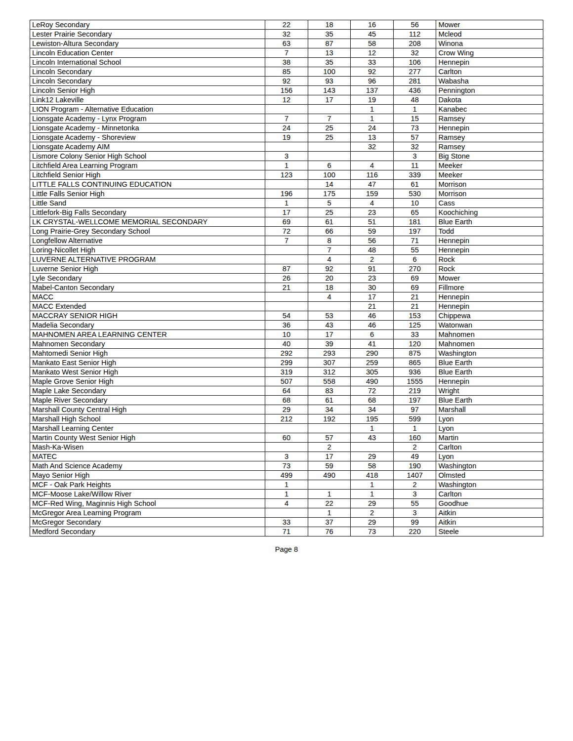| LeRoy Secondary | 22 | 18 | 16 | 56 | Mower |
| Lester Prairie Secondary | 32 | 35 | 45 | 112 | Mcleod |
| Lewiston-Altura Secondary | 63 | 87 | 58 | 208 | Winona |
| Lincoln Education Center | 7 | 13 | 12 | 32 | Crow Wing |
| Lincoln International School | 38 | 35 | 33 | 106 | Hennepin |
| Lincoln Secondary | 85 | 100 | 92 | 277 | Carlton |
| Lincoln Secondary | 92 | 93 | 96 | 281 | Wabasha |
| Lincoln Senior High | 156 | 143 | 137 | 436 | Pennington |
| Link12 Lakeville | 12 | 17 | 19 | 48 | Dakota |
| LION Program - Alternative Education | | | 1 | 1 | Kanabec |
| Lionsgate Academy - Lynx Program | 7 | 7 | 1 | 15 | Ramsey |
| Lionsgate Academy - Minnetonka | 24 | 25 | 24 | 73 | Hennepin |
| Lionsgate Academy - Shoreview | 19 | 25 | 13 | 57 | Ramsey |
| Lionsgate Academy AIM | | | 32 | 32 | Ramsey |
| Lismore Colony Senior High School | 3 | | | 3 | Big Stone |
| Litchfield Area Learning Program | 1 | 6 | 4 | 11 | Meeker |
| Litchfield Senior High | 123 | 100 | 116 | 339 | Meeker |
| LITTLE FALLS CONTINUING EDUCATION | | 14 | 47 | 61 | Morrison |
| Little Falls Senior High | 196 | 175 | 159 | 530 | Morrison |
| Little Sand | 1 | 5 | 4 | 10 | Cass |
| Littlefork-Big Falls Secondary | 17 | 25 | 23 | 65 | Koochiching |
| LK CRYSTAL-WELLCOME MEMORIAL SECONDARY | 69 | 61 | 51 | 181 | Blue Earth |
| Long Prairie-Grey Secondary School | 72 | 66 | 59 | 197 | Todd |
| Longfellow Alternative | 7 | 8 | 56 | 71 | Hennepin |
| Loring-Nicollet High | | 7 | 48 | 55 | Hennepin |
| LUVERNE ALTERNATIVE PROGRAM | | 4 | 2 | 6 | Rock |
| Luverne Senior High | 87 | 92 | 91 | 270 | Rock |
| Lyle Secondary | 26 | 20 | 23 | 69 | Mower |
| Mabel-Canton Secondary | 21 | 18 | 30 | 69 | Fillmore |
| MACC | | 4 | 17 | 21 | Hennepin |
| MACC Extended | | | 21 | 21 | Hennepin |
| MACCRAY SENIOR HIGH | 54 | 53 | 46 | 153 | Chippewa |
| Madelia Secondary | 36 | 43 | 46 | 125 | Watonwan |
| MAHNOMEN AREA LEARNING CENTER | 10 | 17 | 6 | 33 | Mahnomen |
| Mahnomen Secondary | 40 | 39 | 41 | 120 | Mahnomen |
| Mahtomedi Senior High | 292 | 293 | 290 | 875 | Washington |
| Mankato East Senior High | 299 | 307 | 259 | 865 | Blue Earth |
| Mankato West Senior High | 319 | 312 | 305 | 936 | Blue Earth |
| Maple Grove Senior High | 507 | 558 | 490 | 1555 | Hennepin |
| Maple Lake Secondary | 64 | 83 | 72 | 219 | Wright |
| Maple River Secondary | 68 | 61 | 68 | 197 | Blue Earth |
| Marshall County Central High | 29 | 34 | 34 | 97 | Marshall |
| Marshall High School | 212 | 192 | 195 | 599 | Lyon |
| Marshall Learning Center | | | 1 | 1 | Lyon |
| Martin County West Senior High | 60 | 57 | 43 | 160 | Martin |
| Mash-Ka-Wisen | | 2 | | 2 | Carlton |
| MATEC | 3 | 17 | 29 | 49 | Lyon |
| Math And Science Academy | 73 | 59 | 58 | 190 | Washington |
| Mayo Senior High | 499 | 490 | 418 | 1407 | Olmsted |
| MCF - Oak Park Heights | 1 | | 1 | 2 | Washington |
| MCF-Moose Lake/Willow River | 1 | 1 | 1 | 3 | Carlton |
| MCF-Red Wing, Maginnis High School | 4 | 22 | 29 | 55 | Goodhue |
| McGregor Area Learning Program | | 1 | 2 | 3 | Aitkin |
| McGregor Secondary | 33 | 37 | 29 | 99 | Aitkin |
| Medford Secondary | 71 | 76 | 73 | 220 | Steele |
Page 8